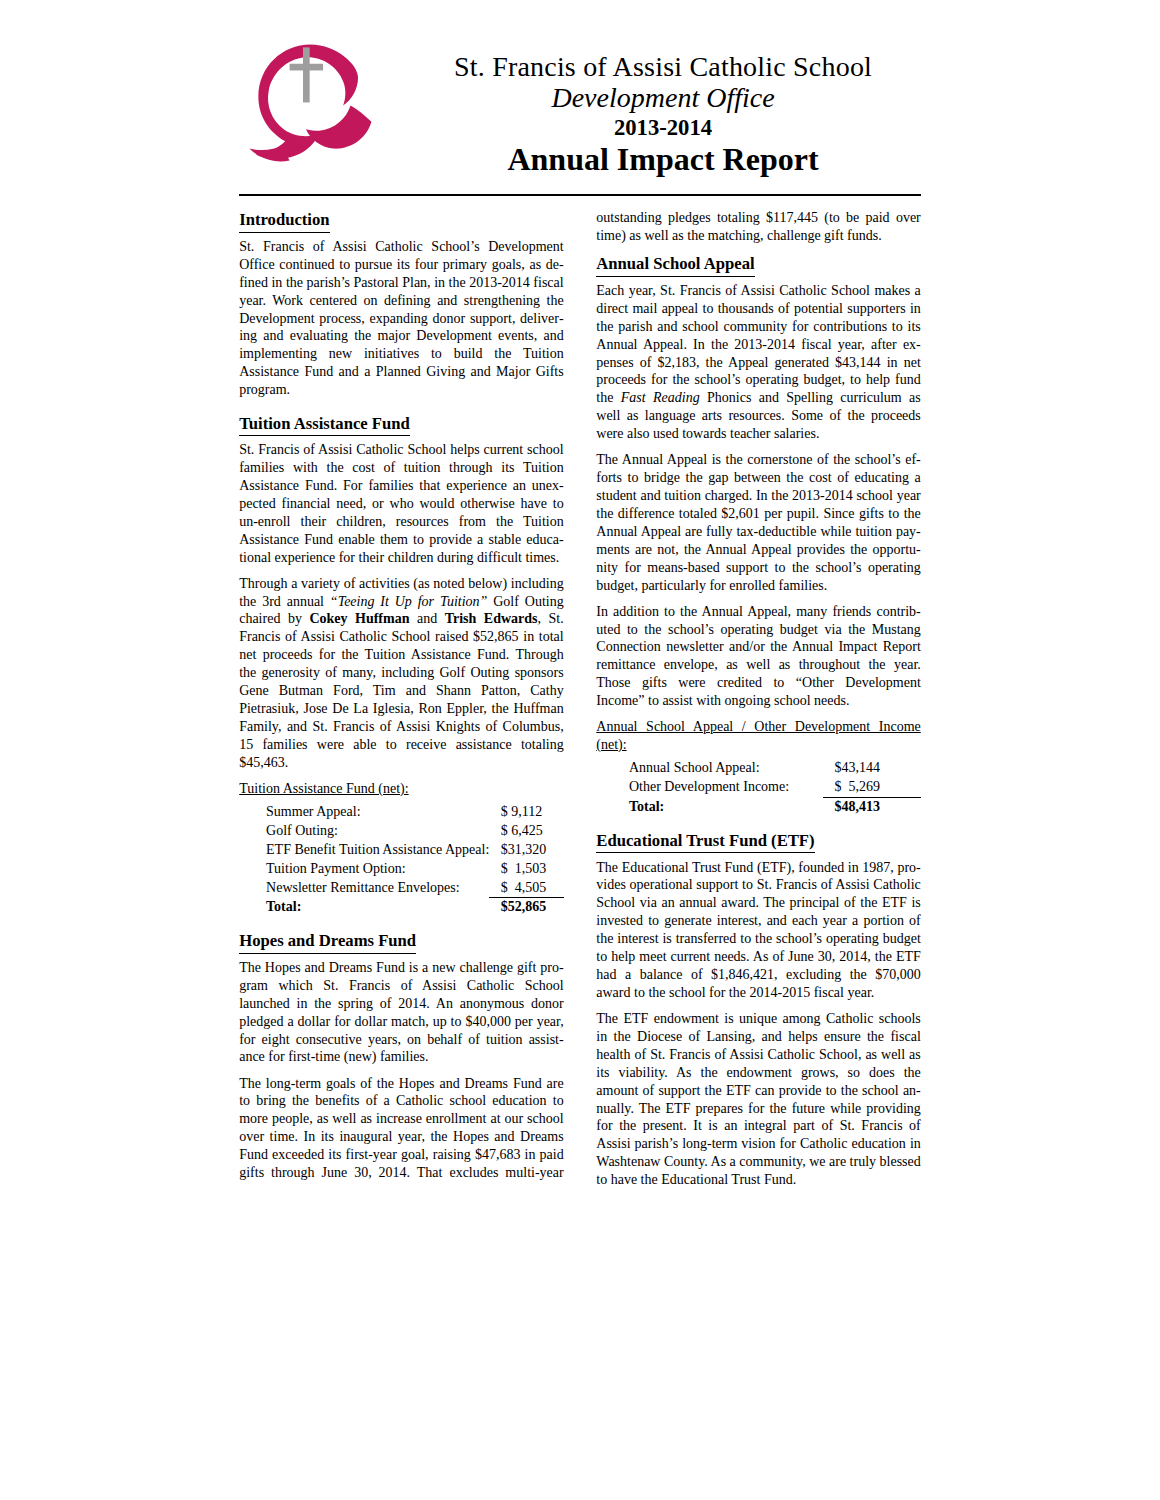St. Francis of Assisi Catholic School
Development Office
2013-2014
Annual Impact Report
Introduction
St. Francis of Assisi Catholic School’s Development Office continued to pursue its four primary goals, as defined in the parish’s Pastoral Plan, in the 2013-2014 fiscal year. Work centered on defining and strengthening the Development process, expanding donor support, delivering and evaluating the major Development events, and implementing new initiatives to build the Tuition Assistance Fund and a Planned Giving and Major Gifts program.
Tuition Assistance Fund
St. Francis of Assisi Catholic School helps current school families with the cost of tuition through its Tuition Assistance Fund. For families that experience an unexpected financial need, or who would otherwise have to un-enroll their children, resources from the Tuition Assistance Fund enable them to provide a stable educational experience for their children during difficult times.
Through a variety of activities (as noted below) including the 3rd annual “Teeing It Up for Tuition” Golf Outing chaired by Cokey Huffman and Trish Edwards, St. Francis of Assisi Catholic School raised $52,865 in total net proceeds for the Tuition Assistance Fund. Through the generosity of many, including Golf Outing sponsors Gene Butman Ford, Tim and Shann Patton, Cathy Pietrasiuk, Jose De La Iglesia, Ron Eppler, the Huffman Family, and St. Francis of Assisi Knights of Columbus, 15 families were able to receive assistance totaling $45,463.
Tuition Assistance Fund (net):
| Summer Appeal: | $ 9,112 |
| Golf Outing: | $ 6,425 |
| ETF Benefit Tuition Assistance Appeal: | $31,320 |
| Tuition Payment Option: | $ 1,503 |
| Newsletter Remittance Envelopes: | $ 4,505 |
| Total: | $52,865 |
Hopes and Dreams Fund
The Hopes and Dreams Fund is a new challenge gift program which St. Francis of Assisi Catholic School launched in the spring of 2014. An anonymous donor pledged a dollar for dollar match, up to $40,000 per year, for eight consecutive years, on behalf of tuition assistance for first-time (new) families.
The long-term goals of the Hopes and Dreams Fund are to bring the benefits of a Catholic school education to more people, as well as increase enrollment at our school over time. In its inaugural year, the Hopes and Dreams Fund exceeded its first-year goal, raising $47,683 in paid gifts through June 30, 2014. That excludes multi-year outstanding pledges totaling $117,445 (to be paid over time) as well as the matching, challenge gift funds.
Annual School Appeal
Each year, St. Francis of Assisi Catholic School makes a direct mail appeal to thousands of potential supporters in the parish and school community for contributions to its Annual Appeal. In the 2013-2014 fiscal year, after expenses of $2,183, the Appeal generated $43,144 in net proceeds for the school’s operating budget, to help fund the Fast Reading Phonics and Spelling curriculum as well as language arts resources. Some of the proceeds were also used towards teacher salaries.
The Annual Appeal is the cornerstone of the school’s efforts to bridge the gap between the cost of educating a student and tuition charged. In the 2013-2014 school year the difference totaled $2,601 per pupil. Since gifts to the Annual Appeal are fully tax-deductible while tuition payments are not, the Annual Appeal provides the opportunity for means-based support to the school’s operating budget, particularly for enrolled families.
In addition to the Annual Appeal, many friends contributed to the school’s operating budget via the Mustang Connection newsletter and/or the Annual Impact Report remittance envelope, as well as throughout the year. Those gifts were credited to “Other Development Income” to assist with ongoing school needs.
Annual School Appeal / Other Development Income (net):
| Annual School Appeal: | $43,144 |
| Other Development Income: | $ 5,269 |
| Total: | $48,413 |
Educational Trust Fund (ETF)
The Educational Trust Fund (ETF), founded in 1987, provides operational support to St. Francis of Assisi Catholic School via an annual award. The principal of the ETF is invested to generate interest, and each year a portion of the interest is transferred to the school’s operating budget to help meet current needs. As of June 30, 2014, the ETF had a balance of $1,846,421, excluding the $70,000 award to the school for the 2014-2015 fiscal year.
The ETF endowment is unique among Catholic schools in the Diocese of Lansing, and helps ensure the fiscal health of St. Francis of Assisi Catholic School, as well as its viability. As the endowment grows, so does the amount of support the ETF can provide to the school annually. The ETF prepares for the future while providing for the present. It is an integral part of St. Francis of Assisi parish’s long-term vision for Catholic education in Washtenaw County. As a community, we are truly blessed to have the Educational Trust Fund.